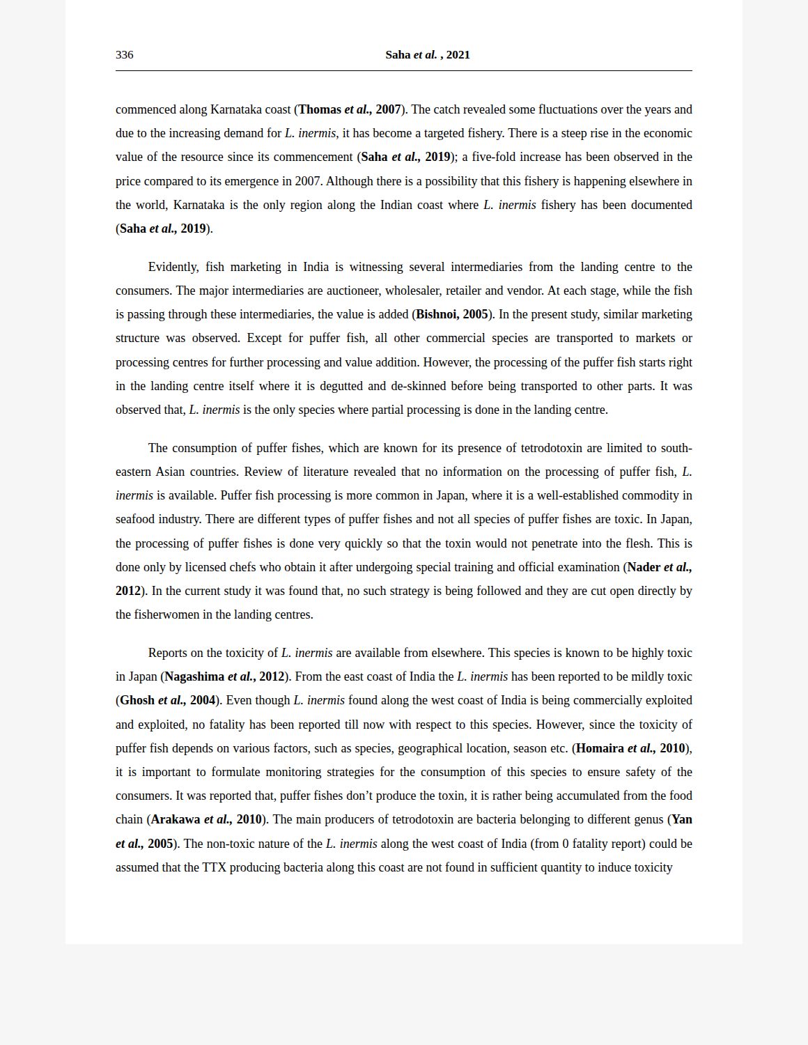336 Saha et al. , 2021
commenced along Karnataka coast (Thomas et al., 2007). The catch revealed some fluctuations over the years and due to the increasing demand for L. inermis, it has become a targeted fishery. There is a steep rise in the economic value of the resource since its commencement (Saha et al., 2019); a five-fold increase has been observed in the price compared to its emergence in 2007. Although there is a possibility that this fishery is happening elsewhere in the world, Karnataka is the only region along the Indian coast where L. inermis fishery has been documented (Saha et al., 2019).
Evidently, fish marketing in India is witnessing several intermediaries from the landing centre to the consumers. The major intermediaries are auctioneer, wholesaler, retailer and vendor. At each stage, while the fish is passing through these intermediaries, the value is added (Bishnoi, 2005). In the present study, similar marketing structure was observed. Except for puffer fish, all other commercial species are transported to markets or processing centres for further processing and value addition. However, the processing of the puffer fish starts right in the landing centre itself where it is degutted and de-skinned before being transported to other parts. It was observed that, L. inermis is the only species where partial processing is done in the landing centre.
The consumption of puffer fishes, which are known for its presence of tetrodotoxin are limited to south-eastern Asian countries. Review of literature revealed that no information on the processing of puffer fish, L. inermis is available. Puffer fish processing is more common in Japan, where it is a well-established commodity in seafood industry. There are different types of puffer fishes and not all species of puffer fishes are toxic. In Japan, the processing of puffer fishes is done very quickly so that the toxin would not penetrate into the flesh. This is done only by licensed chefs who obtain it after undergoing special training and official examination (Nader et al., 2012). In the current study it was found that, no such strategy is being followed and they are cut open directly by the fisherwomen in the landing centres.
Reports on the toxicity of L. inermis are available from elsewhere. This species is known to be highly toxic in Japan (Nagashima et al., 2012). From the east coast of India the L. inermis has been reported to be mildly toxic (Ghosh et al., 2004). Even though L. inermis found along the west coast of India is being commercially exploited and exploited, no fatality has been reported till now with respect to this species. However, since the toxicity of puffer fish depends on various factors, such as species, geographical location, season etc. (Homaira et al., 2010), it is important to formulate monitoring strategies for the consumption of this species to ensure safety of the consumers. It was reported that, puffer fishes don’t produce the toxin, it is rather being accumulated from the food chain (Arakawa et al., 2010). The main producers of tetrodotoxin are bacteria belonging to different genus (Yan et al., 2005). The non-toxic nature of the L. inermis along the west coast of India (from 0 fatality report) could be assumed that the TTX producing bacteria along this coast are not found in sufficient quantity to induce toxicity